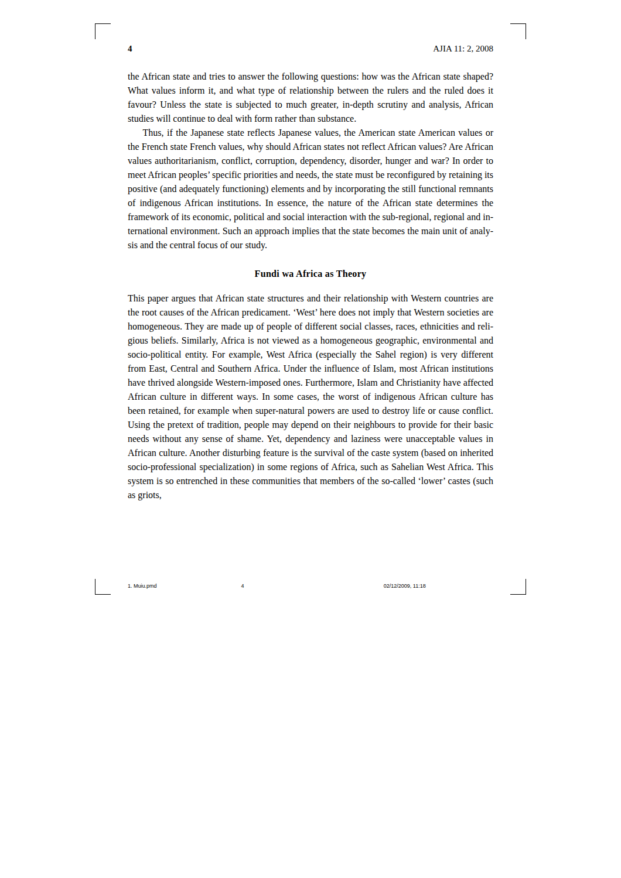4 AJIA 11: 2, 2008
the African state and tries to answer the following questions: how was the African state shaped? What values inform it, and what type of relationship between the rulers and the ruled does it favour? Unless the state is subjected to much greater, in-depth scrutiny and analysis, African studies will continue to deal with form rather than substance.
Thus, if the Japanese state reflects Japanese values, the American state American values or the French state French values, why should African states not reflect African values? Are African values authoritarianism, conflict, corruption, dependency, disorder, hunger and war? In order to meet African peoples’ specific priorities and needs, the state must be reconfigured by retaining its positive (and adequately functioning) elements and by incorporating the still functional remnants of indigenous African institutions. In essence, the nature of the African state determines the framework of its economic, political and social interaction with the sub-regional, regional and international environment. Such an approach implies that the state becomes the main unit of analysis and the central focus of our study.
Fundi wa Africa as Theory
This paper argues that African state structures and their relationship with Western countries are the root causes of the African predicament. ‘West’ here does not imply that Western societies are homogeneous. They are made up of people of different social classes, races, ethnicities and religious beliefs. Similarly, Africa is not viewed as a homogeneous geographic, environmental and socio-political entity. For example, West Africa (especially the Sahel region) is very different from East, Central and Southern Africa. Under the influence of Islam, most African institutions have thrived alongside Western-imposed ones. Furthermore, Islam and Christianity have affected African culture in different ways. In some cases, the worst of indigenous African culture has been retained, for example when super-natural powers are used to destroy life or cause conflict. Using the pretext of tradition, people may depend on their neighbours to provide for their basic needs without any sense of shame. Yet, dependency and laziness were unacceptable values in African culture. Another disturbing feature is the survival of the caste system (based on inherited socio-professional specialization) in some regions of Africa, such as Sahelian West Africa. This system is so entrenched in these communities that members of the so-called ‘lower’ castes (such as griots,
1. Muiu.pmd 4 02/12/2009, 11:18